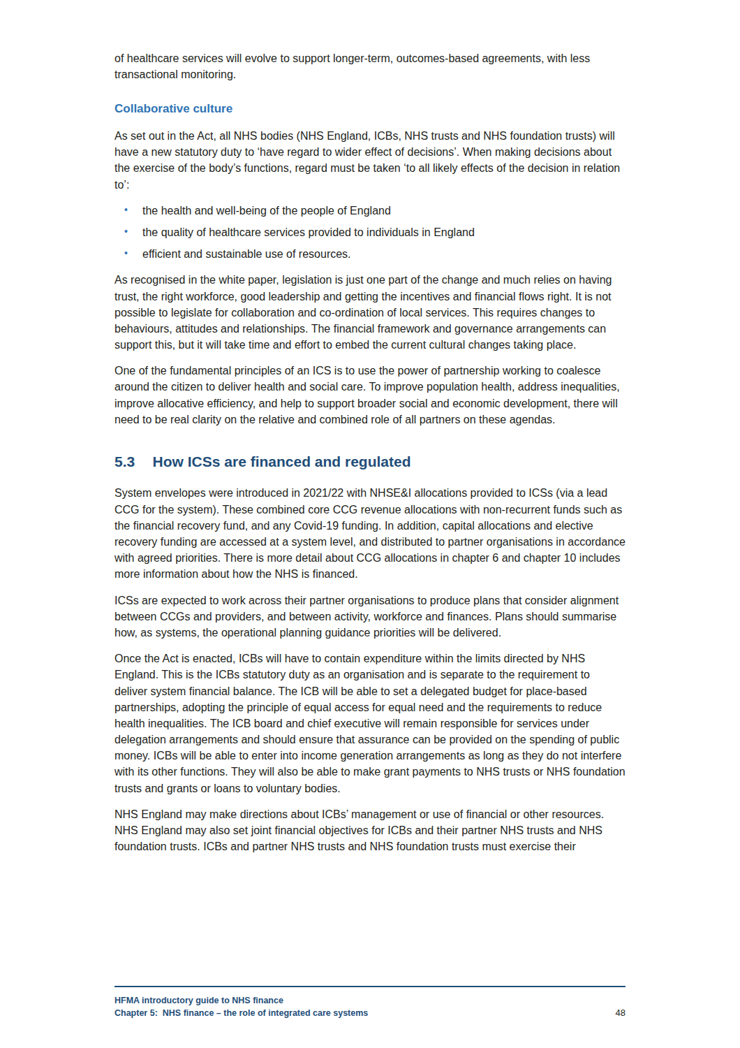of healthcare services will evolve to support longer-term, outcomes-based agreements, with less transactional monitoring.
Collaborative culture
As set out in the Act, all NHS bodies (NHS England, ICBs, NHS trusts and NHS foundation trusts) will have a new statutory duty to ‘have regard to wider effect of decisions’. When making decisions about the exercise of the body’s functions, regard must be taken ‘to all likely effects of the decision in relation to’:
the health and well-being of the people of England
the quality of healthcare services provided to individuals in England
efficient and sustainable use of resources.
As recognised in the white paper, legislation is just one part of the change and much relies on having trust, the right workforce, good leadership and getting the incentives and financial flows right. It is not possible to legislate for collaboration and co-ordination of local services. This requires changes to behaviours, attitudes and relationships. The financial framework and governance arrangements can support this, but it will take time and effort to embed the current cultural changes taking place.
One of the fundamental principles of an ICS is to use the power of partnership working to coalesce around the citizen to deliver health and social care. To improve population health, address inequalities, improve allocative efficiency, and help to support broader social and economic development, there will need to be real clarity on the relative and combined role of all partners on these agendas.
5.3 How ICSs are financed and regulated
System envelopes were introduced in 2021/22 with NHSE&I allocations provided to ICSs (via a lead CCG for the system). These combined core CCG revenue allocations with non-recurrent funds such as the financial recovery fund, and any Covid-19 funding. In addition, capital allocations and elective recovery funding are accessed at a system level, and distributed to partner organisations in accordance with agreed priorities. There is more detail about CCG allocations in chapter 6 and chapter 10 includes more information about how the NHS is financed.
ICSs are expected to work across their partner organisations to produce plans that consider alignment between CCGs and providers, and between activity, workforce and finances. Plans should summarise how, as systems, the operational planning guidance priorities will be delivered.
Once the Act is enacted, ICBs will have to contain expenditure within the limits directed by NHS England. This is the ICBs statutory duty as an organisation and is separate to the requirement to deliver system financial balance. The ICB will be able to set a delegated budget for place-based partnerships, adopting the principle of equal access for equal need and the requirements to reduce health inequalities. The ICB board and chief executive will remain responsible for services under delegation arrangements and should ensure that assurance can be provided on the spending of public money. ICBs will be able to enter into income generation arrangements as long as they do not interfere with its other functions. They will also be able to make grant payments to NHS trusts or NHS foundation trusts and grants or loans to voluntary bodies.
NHS England may make directions about ICBs’ management or use of financial or other resources. NHS England may also set joint financial objectives for ICBs and their partner NHS trusts and NHS foundation trusts. ICBs and partner NHS trusts and NHS foundation trusts must exercise their
HFMA introductory guide to NHS finance
Chapter 5: NHS finance – the role of integrated care systems
48